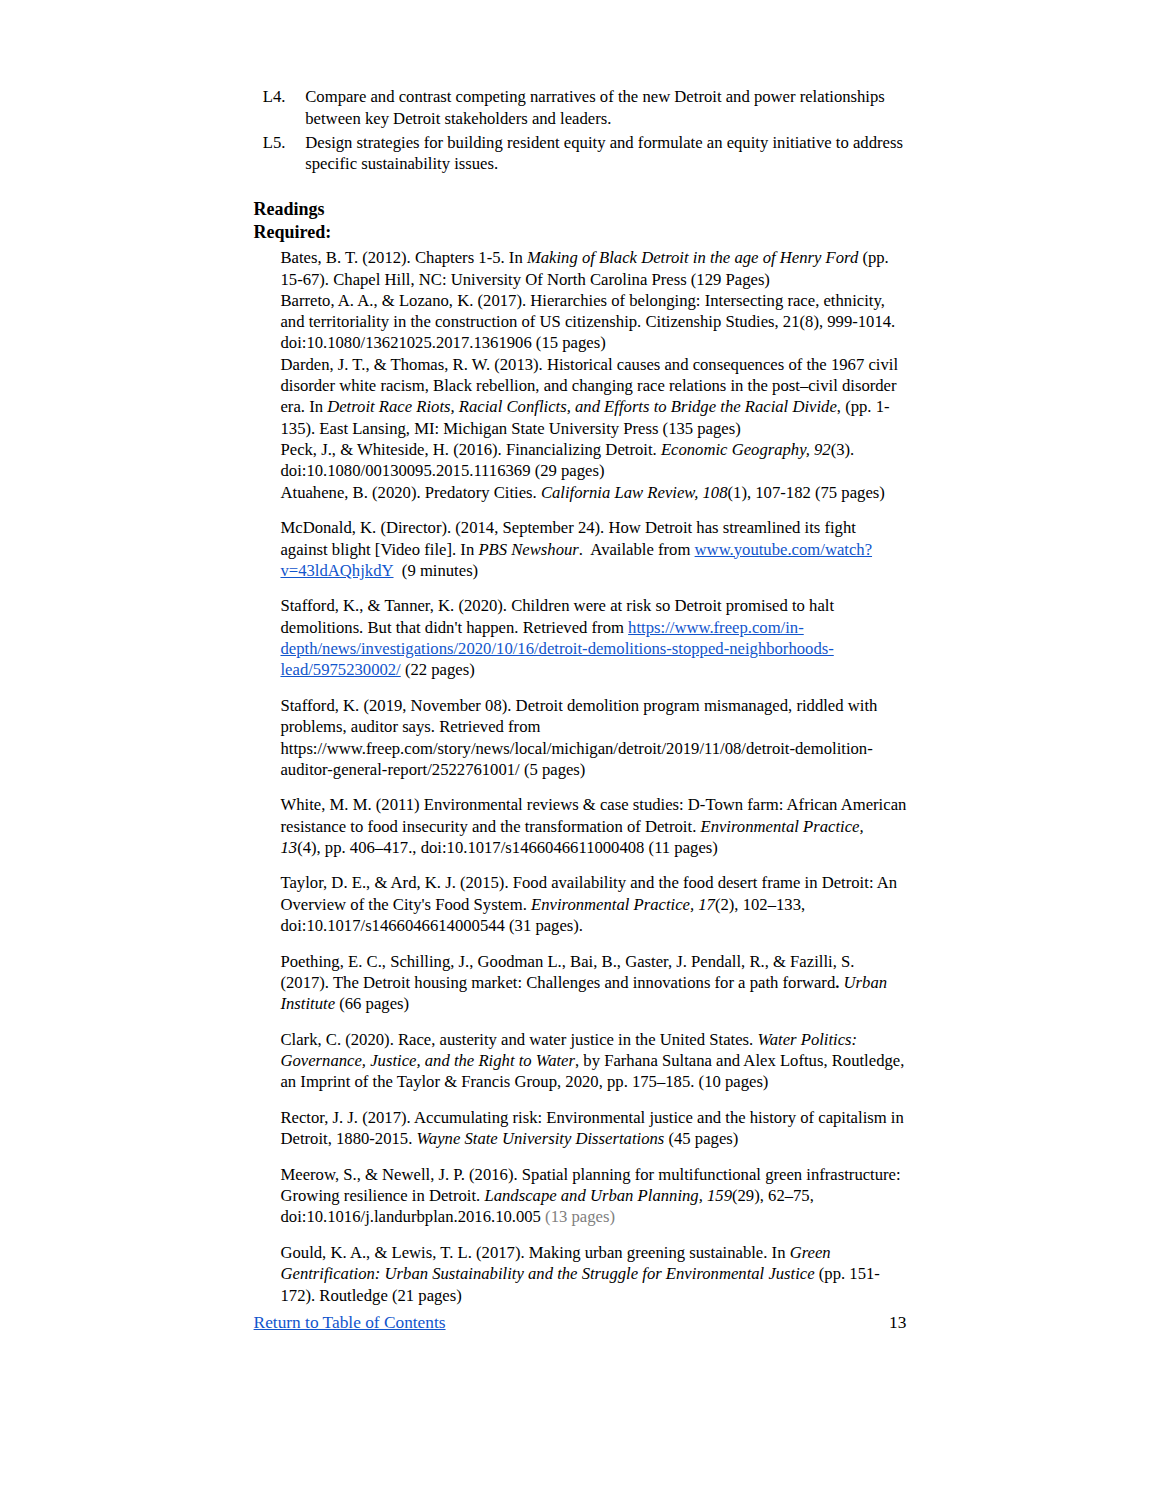L4. Compare and contrast competing narratives of the new Detroit and power relationships between key Detroit stakeholders and leaders.
L5. Design strategies for building resident equity and formulate an equity initiative to address specific sustainability issues.
Readings
Required:
Bates, B. T. (2012). Chapters 1-5. In Making of Black Detroit in the age of Henry Ford (pp. 15-67). Chapel Hill, NC: University Of North Carolina Press (129 Pages)
Barreto, A. A., & Lozano, K. (2017). Hierarchies of belonging: Intersecting race, ethnicity, and territoriality in the construction of US citizenship. Citizenship Studies, 21(8), 999-1014. doi:10.1080/13621025.2017.1361906 (15 pages)
Darden, J. T., & Thomas, R. W. (2013). Historical causes and consequences of the 1967 civil disorder white racism, Black rebellion, and changing race relations in the post–civil disorder era. In Detroit Race Riots, Racial Conflicts, and Efforts to Bridge the Racial Divide, (pp. 1-135). East Lansing, MI: Michigan State University Press (135 pages)
Peck, J., & Whiteside, H. (2016). Financializing Detroit. Economic Geography, 92(3). doi:10.1080/00130095.2015.1116369 (29 pages)
Atuahene, B. (2020). Predatory Cities. California Law Review, 108(1), 107-182 (75 pages)
McDonald, K. (Director). (2014, September 24). How Detroit has streamlined its fight against blight [Video file]. In PBS Newshour. Available from www.youtube.com/watch?v=43ldAQhjkdY (9 minutes)
Stafford, K., & Tanner, K. (2020). Children were at risk so Detroit promised to halt demolitions. But that didn't happen. Retrieved from https://www.freep.com/in-depth/news/investigations/2020/10/16/detroit-demolitions-stopped-neighborhoods-lead/5975230002/ (22 pages)
Stafford, K. (2019, November 08). Detroit demolition program mismanaged, riddled with problems, auditor says. Retrieved from https://www.freep.com/story/news/local/michigan/detroit/2019/11/08/detroit-demolition-auditor-general-report/2522761001/ (5 pages)
White, M. M. (2011) Environmental reviews & case studies: D-Town farm: African American resistance to food insecurity and the transformation of Detroit. Environmental Practice, 13(4), pp. 406–417., doi:10.1017/s1466046611000408 (11 pages)
Taylor, D. E., & Ard, K. J. (2015). Food availability and the food desert frame in Detroit: An Overview of the City's Food System. Environmental Practice, 17(2), 102–133, doi:10.1017/s1466046614000544 (31 pages).
Poething, E. C., Schilling, J., Goodman L., Bai, B., Gaster, J. Pendall, R., & Fazilli, S. (2017). The Detroit housing market: Challenges and innovations for a path forward. Urban Institute (66 pages)
Clark, C. (2020). Race, austerity and water justice in the United States. Water Politics: Governance, Justice, and the Right to Water, by Farhana Sultana and Alex Loftus, Routledge, an Imprint of the Taylor & Francis Group, 2020, pp. 175–185. (10 pages)
Rector, J. J. (2017). Accumulating risk: Environmental justice and the history of capitalism in Detroit, 1880-2015. Wayne State University Dissertations (45 pages)
Meerow, S., & Newell, J. P. (2016). Spatial planning for multifunctional green infrastructure: Growing resilience in Detroit. Landscape and Urban Planning, 159(29), 62–75, doi:10.1016/j.landurbplan.2016.10.005 (13 pages)
Gould, K. A., & Lewis, T. L. (2017). Making urban greening sustainable. In Green Gentrification: Urban Sustainability and the Struggle for Environmental Justice (pp. 151-172). Routledge (21 pages)
Return to Table of Contents 13